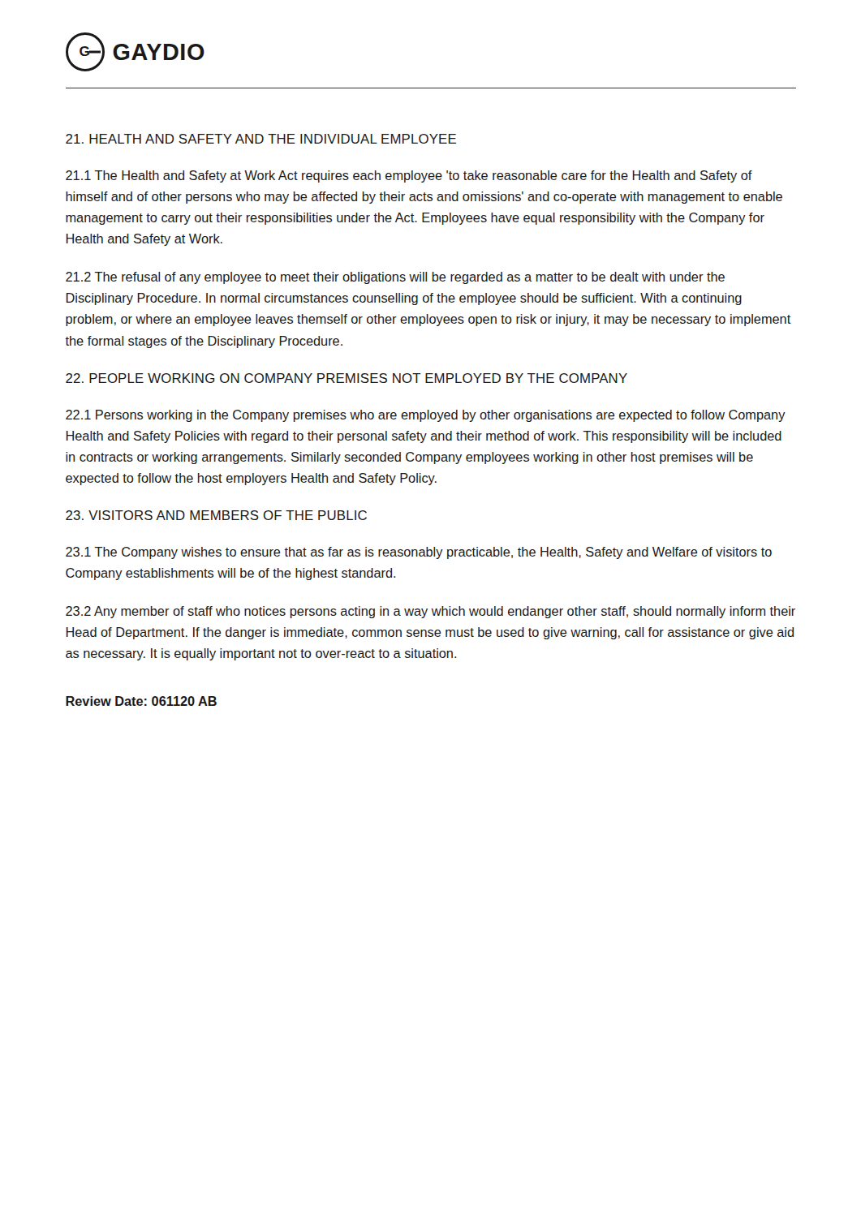G GAYDIO
21. Health and Safety and the Individual Employee
21.1 The Health and Safety at Work Act requires each employee 'to take reasonable care for the Health and Safety of himself and of other persons who may be affected by their acts and omissions' and co-operate with management to enable management to carry out their responsibilities under the Act. Employees have equal responsibility with the Company for Health and Safety at Work.
21.2 The refusal of any employee to meet their obligations will be regarded as a matter to be dealt with under the Disciplinary Procedure. In normal circumstances counselling of the employee should be sufficient. With a continuing problem, or where an employee leaves themself or other employees open to risk or injury, it may be necessary to implement the formal stages of the Disciplinary Procedure.
22. People Working on Company Premises Not Employed by the Company
22.1 Persons working in the Company premises who are employed by other organisations are expected to follow Company Health and Safety Policies with regard to their personal safety and their method of work. This responsibility will be included in contracts or working arrangements. Similarly seconded Company employees working in other host premises will be expected to follow the host employers Health and Safety Policy.
23. Visitors and Members of the Public
23.1 The Company wishes to ensure that as far as is reasonably practicable, the Health, Safety and Welfare of visitors to Company establishments will be of the highest standard.
23.2 Any member of staff who notices persons acting in a way which would endanger other staff, should normally inform their Head of Department. If the danger is immediate, common sense must be used to give warning, call for assistance or give aid as necessary. It is equally important not to over-react to a situation.
Review Date: 061120 AB